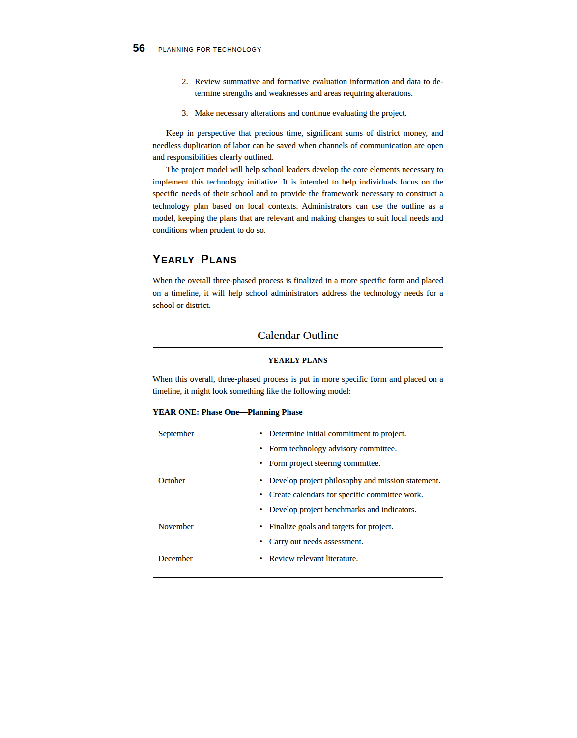56 Planning for Technology
2. Review summative and formative evaluation information and data to determine strengths and weaknesses and areas requiring alterations.
3. Make necessary alterations and continue evaluating the project.
Keep in perspective that precious time, significant sums of district money, and needless duplication of labor can be saved when channels of communication are open and responsibilities clearly outlined.
The project model will help school leaders develop the core elements necessary to implement this technology initiative. It is intended to help individuals focus on the specific needs of their school and to provide the framework necessary to construct a technology plan based on local contexts. Administrators can use the outline as a model, keeping the plans that are relevant and making changes to suit local needs and conditions when prudent to do so.
Yearly Plans
When the overall three-phased process is finalized in a more specific form and placed on a timeline, it will help school administrators address the technology needs for a school or district.
Calendar Outline
YEARLY PLANS
When this overall, three-phased process is put in more specific form and placed on a timeline, it might look something like the following model:
YEAR ONE: Phase One—Planning Phase
| September | Determine initial commitment to project. |
| | Form technology advisory committee. |
| | Form project steering committee. |
| October | Develop project philosophy and mission statement. |
| | Create calendars for specific committee work. |
| | Develop project benchmarks and indicators. |
| November | Finalize goals and targets for project. |
| | Carry out needs assessment. |
| December | Review relevant literature. |